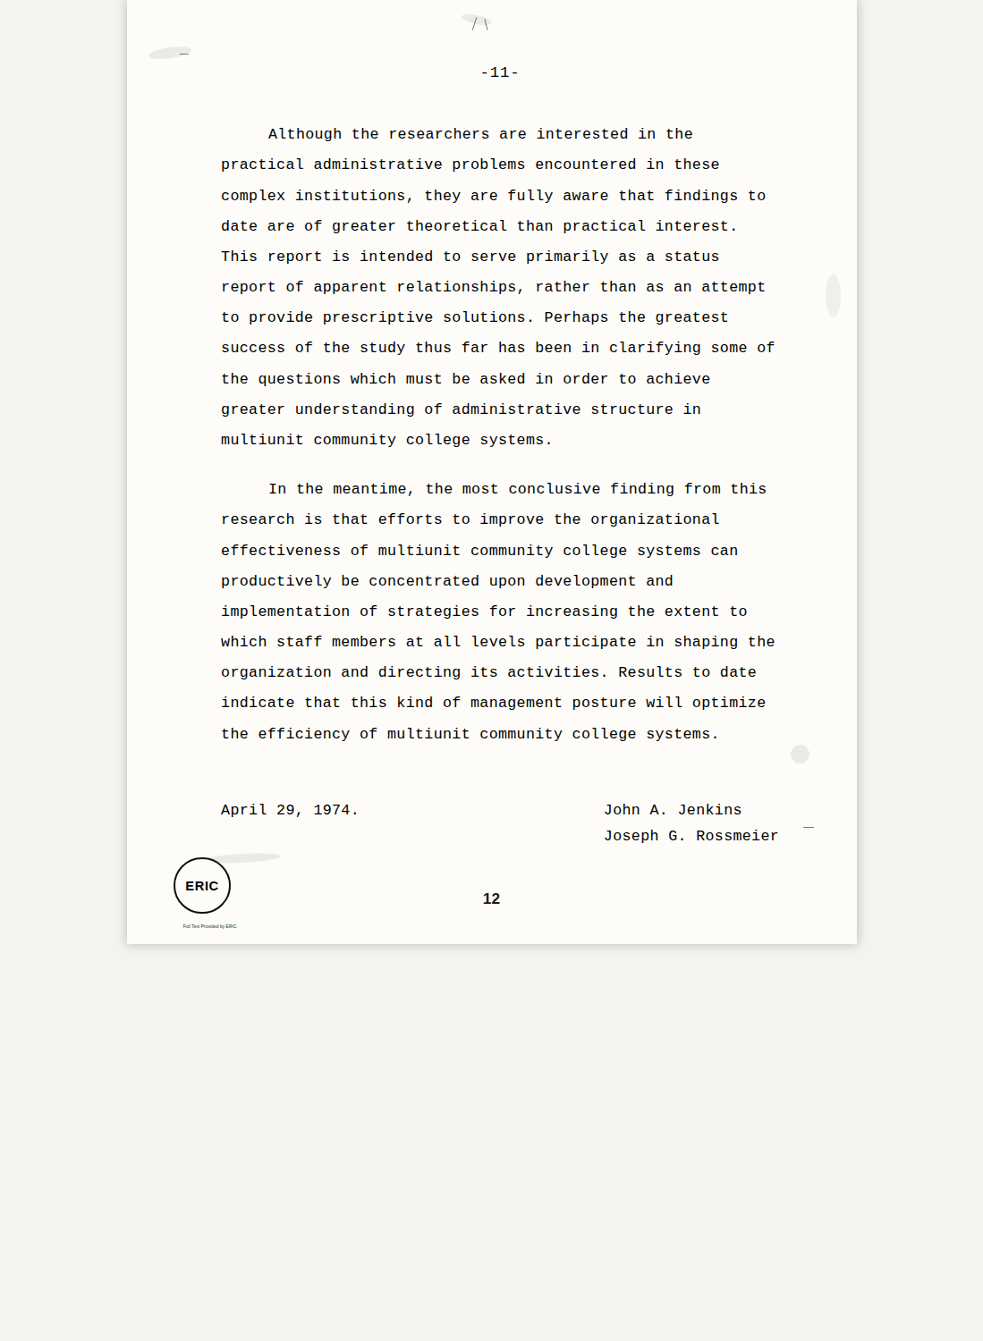-11-
Although the researchers are interested in the practical administrative problems encountered in these complex institutions, they are fully aware that findings to date are of greater theoretical than practical interest. This report is intended to serve primarily as a status report of apparent relationships, rather than as an attempt to provide prescriptive solutions. Perhaps the greatest success of the study thus far has been in clarifying some of the questions which must be asked in order to achieve greater understanding of administrative structure in multiunit community college systems.
In the meantime, the most conclusive finding from this research is that efforts to improve the organizational effectiveness of multiunit community college systems can productively be concentrated upon development and implementation of strategies for increasing the extent to which staff members at all levels participate in shaping the organization and directing its activities. Results to date indicate that this kind of management posture will optimize the efficiency of multiunit community college systems.
April 29, 1974.
John A. Jenkins
Joseph G. Rossmeier
ERIC
Full Text Provided by ERIC
12